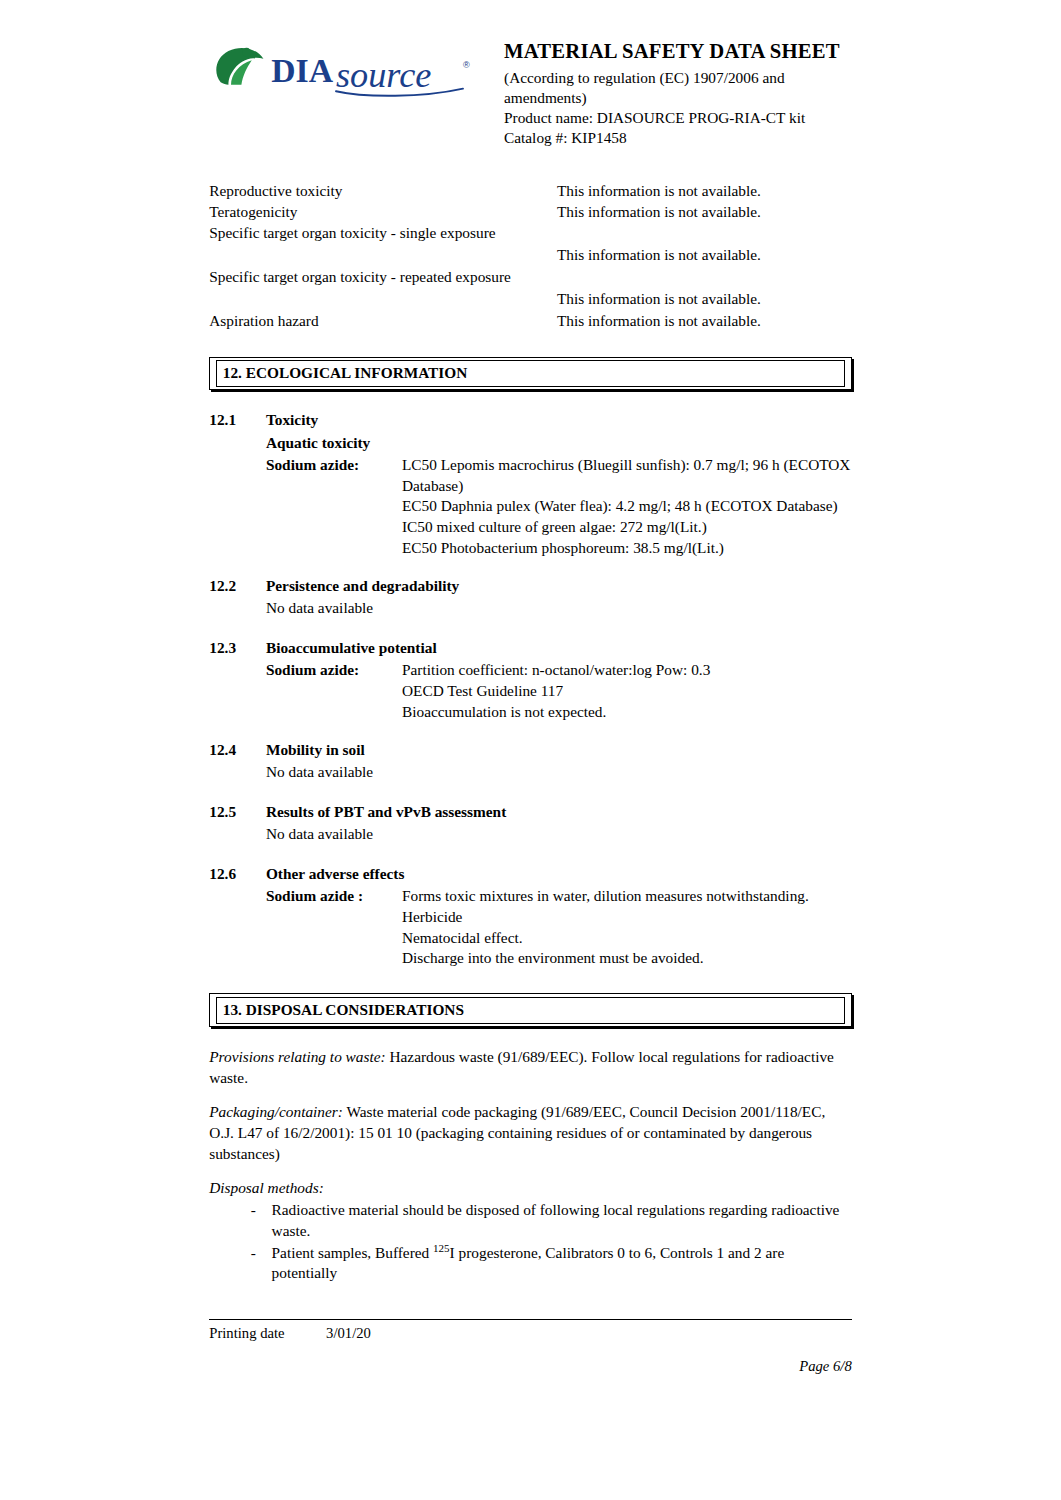DIA source ®
MATERIAL SAFETY DATA SHEET
(According to regulation (EC) 1907/2006 and amendments)
Product name: DIASOURCE PROG-RIA-CT kit
Catalog #: KIP1458
Reproductive toxicity This information is not available.
Teratogenicity This information is not available.
Specific target organ toxicity - single exposure
This information is not available.
Specific target organ toxicity - repeated exposure
This information is not available.
Aspiration hazard This information is not available.
12. ECOLOGICAL INFORMATION
12.1
Toxicity
Aquatic toxicity
Sodium azide:
LC50 Lepomis macrochirus (Bluegill sunfish): 0.7 mg/l; 96 h (ECOTOX Database)
EC50 Daphnia pulex (Water flea): 4.2 mg/l; 48 h (ECOTOX Database)
IC50 mixed culture of green algae: 272 mg/l(Lit.)
EC50 Photobacterium phosphoreum: 38.5 mg/l(Lit.)
12.2
Persistence and degradability
No data available
12.3
Bioaccumulative potential
Sodium azide:
Partition coefficient: n-octanol/water:log Pow: 0.3
OECD Test Guideline 117
Bioaccumulation is not expected.
12.4
Mobility in soil
No data available
12.5
Results of PBT and vPvB assessment
No data available
12.6
Other adverse effects
Sodium azide :
Forms toxic mixtures in water, dilution measures notwithstanding.
Herbicide
Nematocidal effect.
Discharge into the environment must be avoided.
13. DISPOSAL CONSIDERATIONS
Provisions relating to waste: Hazardous waste (91/689/EEC). Follow local regulations for radioactive waste.
Packaging/container: Waste material code packaging (91/689/EEC, Council Decision 2001/118/EC, O.J. L47 of 16/2/2001): 15 01 10 (packaging containing residues of or contaminated by dangerous substances)
Disposal methods:
Radioactive material should be disposed of following local regulations regarding radioactive waste.
Patient samples, Buffered 125I progesterone, Calibrators 0 to 6, Controls 1 and 2 are potentially
Printing date3/01/20
Page 6/8